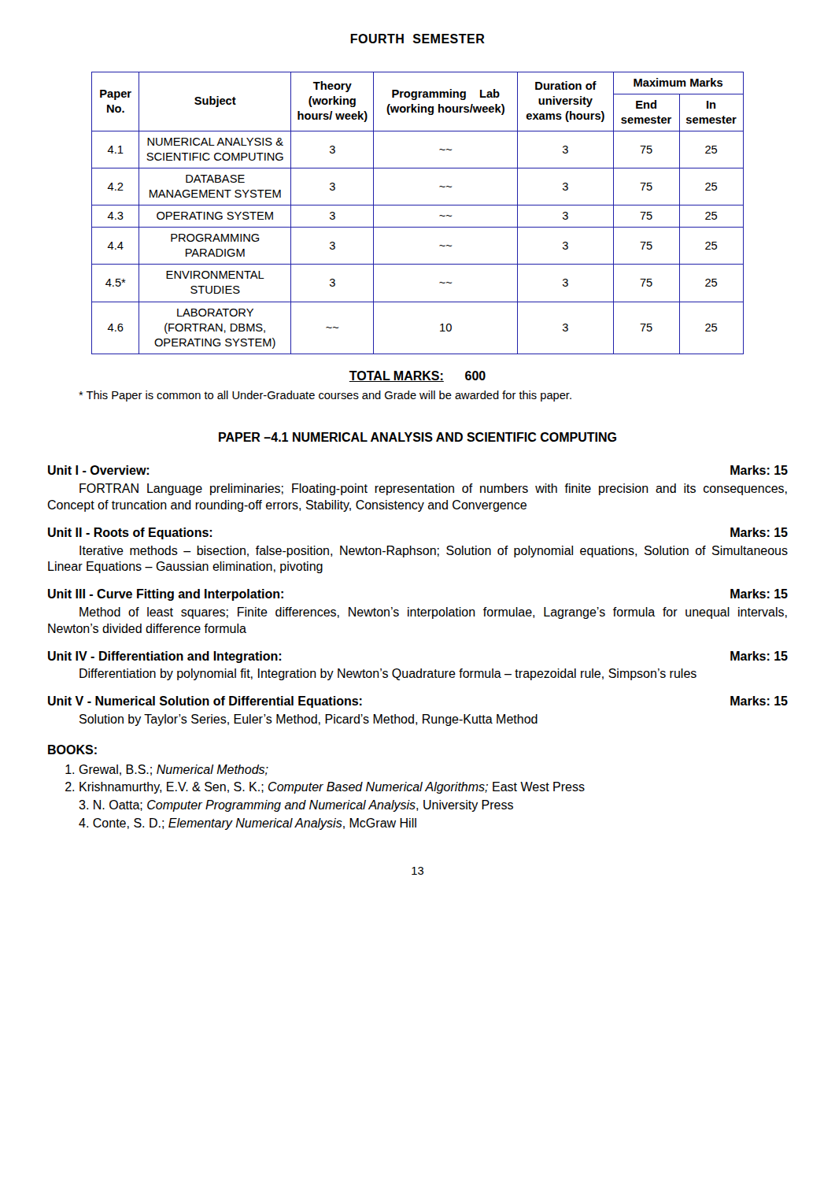FOURTH SEMESTER
| Paper No. | Subject | Theory (working hours/ week) | Programming Lab (working hours/week) | Duration of university exams (hours) | Maximum Marks |
| --- | --- | --- | --- | --- | --- |
| End semester | In semester |
| 4.1 | NUMERICAL ANALYSIS & SCIENTIFIC COMPUTING | 3 | ~~ | 3 | 75 | 25 |
| 4.2 | DATABASE MANAGEMENT SYSTEM | 3 | ~~ | 3 | 75 | 25 |
| 4.3 | OPERATING SYSTEM | 3 | ~~ | 3 | 75 | 25 |
| 4.4 | PROGRAMMING PARADIGM | 3 | ~~ | 3 | 75 | 25 |
| 4.5* | ENVIRONMENTAL STUDIES | 3 | ~~ | 3 | 75 | 25 |
| 4.6 | LABORATORY (FORTRAN, DBMS, OPERATING SYSTEM) | ~~ | 10 | 3 | 75 | 25 |
TOTAL MARKS: 600
* This Paper is common to all Under-Graduate courses and Grade will be awarded for this paper.
PAPER –4.1 NUMERICAL ANALYSIS AND SCIENTIFIC COMPUTING
Unit I - Overview: Marks: 15
FORTRAN Language preliminaries; Floating-point representation of numbers with finite precision and its consequences, Concept of truncation and rounding-off errors, Stability, Consistency and Convergence
Unit II - Roots of Equations: Marks: 15
Iterative methods – bisection, false-position, Newton-Raphson; Solution of polynomial equations, Solution of Simultaneous Linear Equations – Gaussian elimination, pivoting
Unit III - Curve Fitting and Interpolation: Marks: 15
Method of least squares; Finite differences, Newton’s interpolation formulae, Lagrange’s formula for unequal intervals, Newton’s divided difference formula
Unit IV - Differentiation and Integration: Marks: 15
Differentiation by polynomial fit, Integration by Newton’s Quadrature formula – trapezoidal rule, Simpson’s rules
Unit V - Numerical Solution of Differential Equations: Marks: 15
Solution by Taylor’s Series, Euler’s Method, Picard’s Method, Runge-Kutta Method
BOOKS:
Grewal, B.S.; Numerical Methods;
Krishnamurthy, E.V. & Sen, S. K.; Computer Based Numerical Algorithms; East West Press
3. N. Oatta; Computer Programming and Numerical Analysis, University Press
4. Conte, S. D.; Elementary Numerical Analysis, McGraw Hill
13